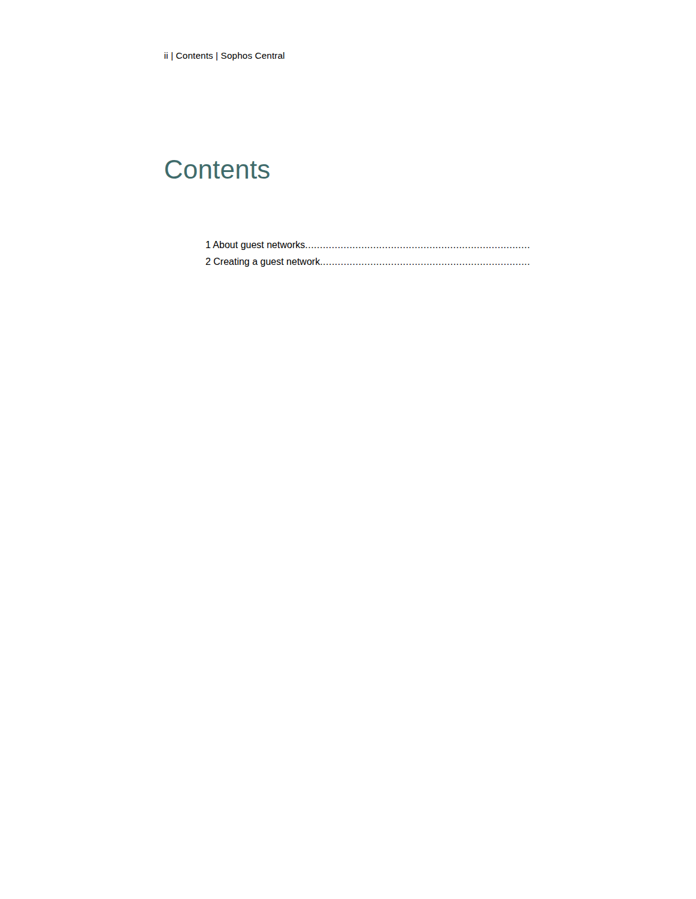ii | Contents | Sophos Central
Contents
1 About guest networks................................................................................................ 3
2 Creating a guest network........................................................................................... 4